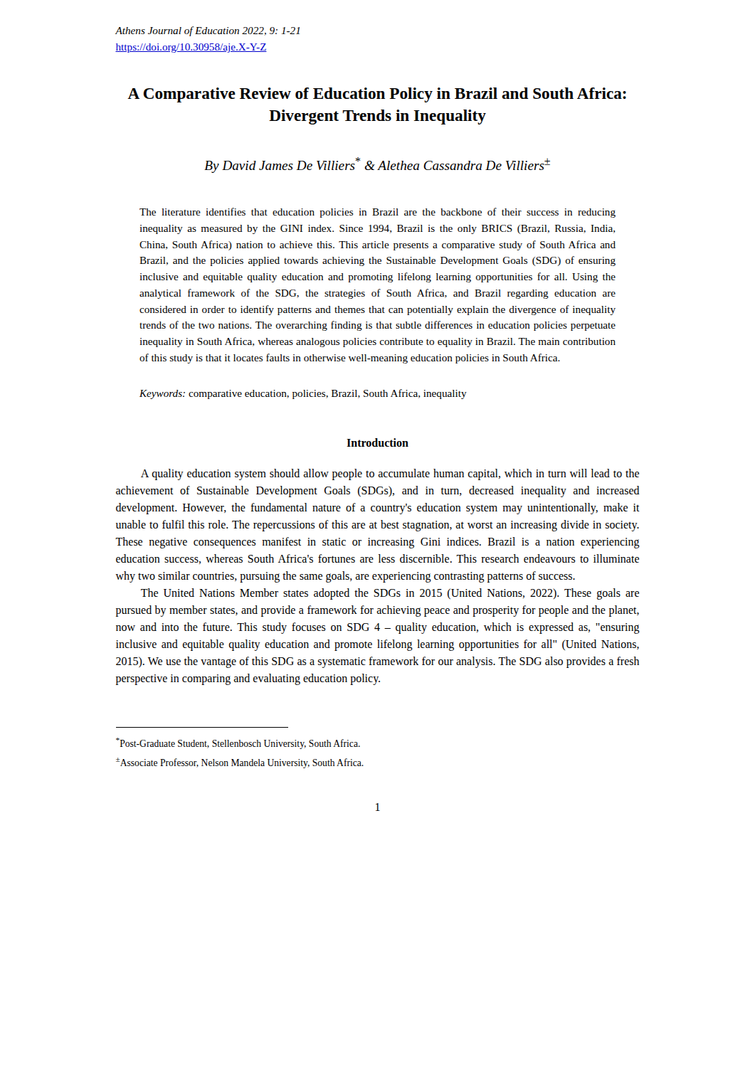Athens Journal of Education 2022, 9: 1-21
https://doi.org/10.30958/aje.X-Y-Z
A Comparative Review of Education Policy in Brazil and South Africa: Divergent Trends in Inequality
By David James De Villiers* & Alethea Cassandra De Villiers±
The literature identifies that education policies in Brazil are the backbone of their success in reducing inequality as measured by the GINI index. Since 1994, Brazil is the only BRICS (Brazil, Russia, India, China, South Africa) nation to achieve this. This article presents a comparative study of South Africa and Brazil, and the policies applied towards achieving the Sustainable Development Goals (SDG) of ensuring inclusive and equitable quality education and promoting lifelong learning opportunities for all. Using the analytical framework of the SDG, the strategies of South Africa, and Brazil regarding education are considered in order to identify patterns and themes that can potentially explain the divergence of inequality trends of the two nations. The overarching finding is that subtle differences in education policies perpetuate inequality in South Africa, whereas analogous policies contribute to equality in Brazil. The main contribution of this study is that it locates faults in otherwise well-meaning education policies in South Africa.
Keywords: comparative education, policies, Brazil, South Africa, inequality
Introduction
A quality education system should allow people to accumulate human capital, which in turn will lead to the achievement of Sustainable Development Goals (SDGs), and in turn, decreased inequality and increased development. However, the fundamental nature of a country's education system may unintentionally, make it unable to fulfil this role. The repercussions of this are at best stagnation, at worst an increasing divide in society. These negative consequences manifest in static or increasing Gini indices. Brazil is a nation experiencing education success, whereas South Africa's fortunes are less discernible. This research endeavours to illuminate why two similar countries, pursuing the same goals, are experiencing contrasting patterns of success.
The United Nations Member states adopted the SDGs in 2015 (United Nations, 2022). These goals are pursued by member states, and provide a framework for achieving peace and prosperity for people and the planet, now and into the future. This study focuses on SDG 4 – quality education, which is expressed as, "ensuring inclusive and equitable quality education and promote lifelong learning opportunities for all" (United Nations, 2015). We use the vantage of this SDG as a systematic framework for our analysis. The SDG also provides a fresh perspective in comparing and evaluating education policy.
*Post-Graduate Student, Stellenbosch University, South Africa.
±Associate Professor, Nelson Mandela University, South Africa.
1